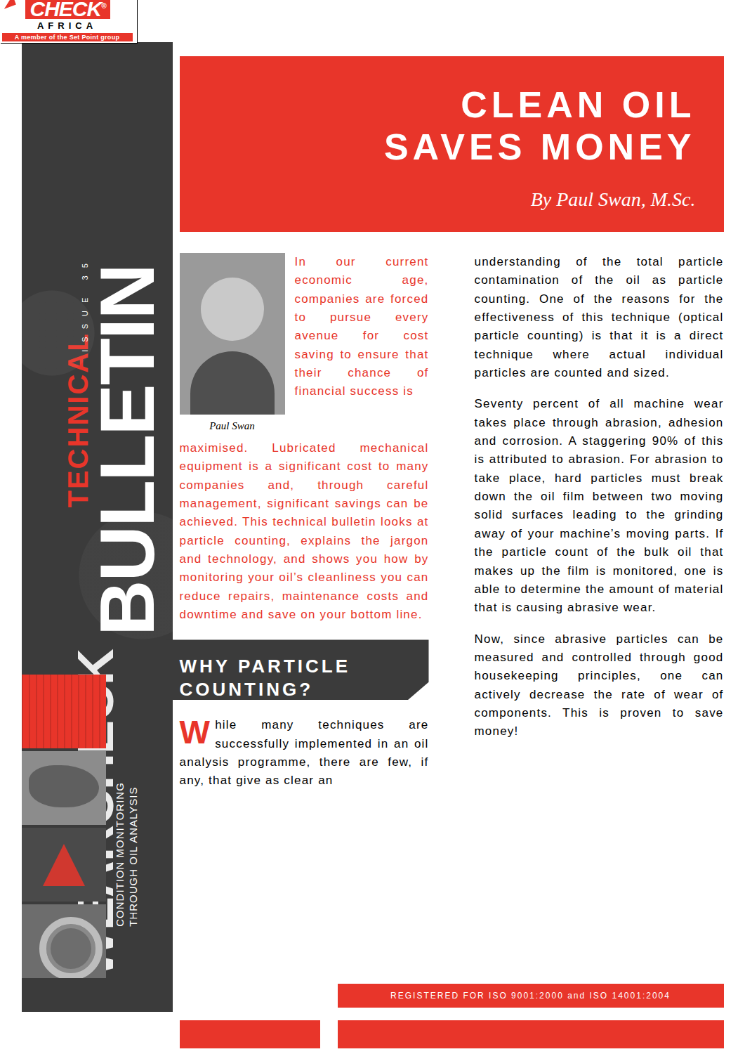TECHNICAL
BULLETIN
I S S U E 3 5
WEARCHECK
CONDITION MONITORING
THROUGH OIL ANALYSIS
WEAR CHECK®
AFRICA
A member of the Set Point group
CLEAN OIL
SAVES MONEY
By Paul Swan, M.Sc.
In our current economic age, companies are forced to pursue every avenue for cost saving to ensure that their chance of financial success is
Paul Swan
maximised. Lubricated mechanical equipment is a significant cost to many companies and, through careful management, significant savings can be achieved. This technical bulletin looks at particle counting, explains the jargon and technology, and shows you how by monitoring your oil’s cleanliness you can reduce repairs, maintenance costs and downtime and save on your bottom line.
WHY PARTICLE
COUNTING?
While many techniques are successfully implemented in an oil analysis programme, there are few, if any, that give as clear an
understanding of the total particle contamination of the oil as particle counting. One of the reasons for the effectiveness of this technique (optical particle counting) is that it is a direct technique where actual individual particles are counted and sized.
Seventy percent of all machine wear takes place through abrasion, adhesion and corrosion. A staggering 90% of this is attributed to abrasion. For abrasion to take place, hard particles must break down the oil film between two moving solid surfaces leading to the grinding away of your machine’s moving parts. If the particle count of the bulk oil that makes up the film is monitored, one is able to determine the amount of material that is causing abrasive wear.
Now, since abrasive particles can be measured and controlled through good housekeeping principles, one can actively decrease the rate of wear of components. This is proven to save money!
REGISTERED FOR ISO 9001:2000 and ISO 14001:2004